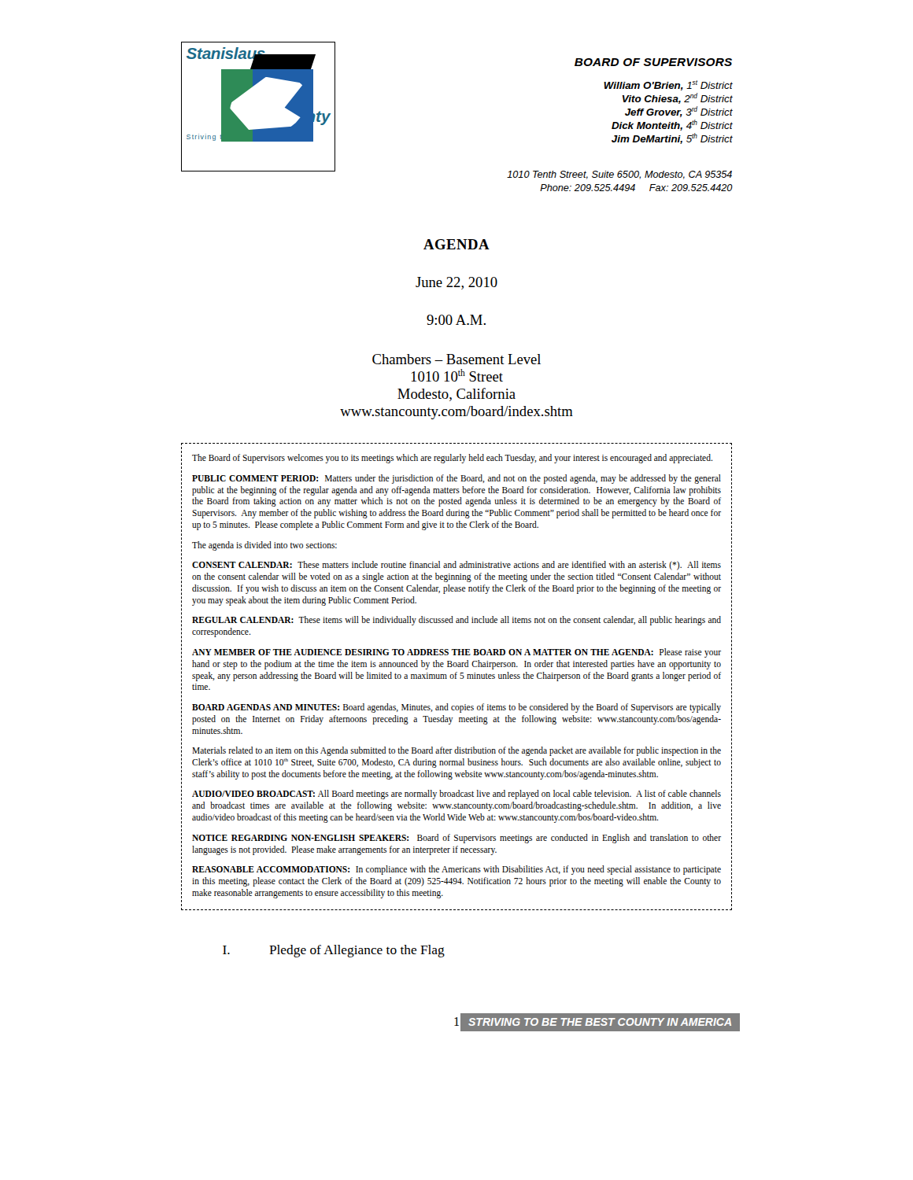Stanislaus
County
Striving to be the Best
BOARD OF SUPERVISORS
William O'Brien, 1st District
Vito Chiesa, 2nd District
Jeff Grover, 3rd District
Dick Monteith, 4th District
Jim DeMartini, 5th District
1010 Tenth Street, Suite 6500, Modesto, CA 95354
Phone: 209.525.4494 Fax: 209.525.4420
AGENDA
June 22, 2010
9:00 A.M.
Chambers – Basement Level
1010 10th Street
Modesto, California
www.stancounty.com/board/index.shtm
The Board of Supervisors welcomes you to its meetings which are regularly held each Tuesday, and your interest is encouraged and appreciated.
PUBLIC COMMENT PERIOD: Matters under the jurisdiction of the Board, and not on the posted agenda, may be addressed by the general public at the beginning of the regular agenda and any off-agenda matters before the Board for consideration. However, California law prohibits the Board from taking action on any matter which is not on the posted agenda unless it is determined to be an emergency by the Board of Supervisors. Any member of the public wishing to address the Board during the “Public Comment” period shall be permitted to be heard once for up to 5 minutes. Please complete a Public Comment Form and give it to the Clerk of the Board.
The agenda is divided into two sections:
CONSENT CALENDAR: These matters include routine financial and administrative actions and are identified with an asterisk (*). All items on the consent calendar will be voted on as a single action at the beginning of the meeting under the section titled “Consent Calendar” without discussion. If you wish to discuss an item on the Consent Calendar, please notify the Clerk of the Board prior to the beginning of the meeting or you may speak about the item during Public Comment Period.
REGULAR CALENDAR: These items will be individually discussed and include all items not on the consent calendar, all public hearings and correspondence.
ANY MEMBER OF THE AUDIENCE DESIRING TO ADDRESS THE BOARD ON A MATTER ON THE AGENDA: Please raise your hand or step to the podium at the time the item is announced by the Board Chairperson. In order that interested parties have an opportunity to speak, any person addressing the Board will be limited to a maximum of 5 minutes unless the Chairperson of the Board grants a longer period of time.
BOARD AGENDAS AND MINUTES: Board agendas, Minutes, and copies of items to be considered by the Board of Supervisors are typically posted on the Internet on Friday afternoons preceding a Tuesday meeting at the following website: www.stancounty.com/bos/agenda-minutes.shtm.
Materials related to an item on this Agenda submitted to the Board after distribution of the agenda packet are available for public inspection in the Clerk’s office at 1010 10th Street, Suite 6700, Modesto, CA during normal business hours. Such documents are also available online, subject to staff’s ability to post the documents before the meeting, at the following website www.stancounty.com/bos/agenda-minutes.shtm.
AUDIO/VIDEO BROADCAST: All Board meetings are normally broadcast live and replayed on local cable television. A list of cable channels and broadcast times are available at the following website: www.stancounty.com/board/broadcasting-schedule.shtm. In addition, a live audio/video broadcast of this meeting can be heard/seen via the World Wide Web at: www.stancounty.com/bos/board-video.shtm.
NOTICE REGARDING NON-ENGLISH SPEAKERS: Board of Supervisors meetings are conducted in English and translation to other languages is not provided. Please make arrangements for an interpreter if necessary.
REASONABLE ACCOMMODATIONS: In compliance with the Americans with Disabilities Act, if you need special assistance to participate in this meeting, please contact the Clerk of the Board at (209) 525-4494. Notification 72 hours prior to the meeting will enable the County to make reasonable arrangements to ensure accessibility to this meeting.
I.
Pledge of Allegiance to the Flag
1
STRIVING TO BE THE BEST COUNTY IN AMERICA